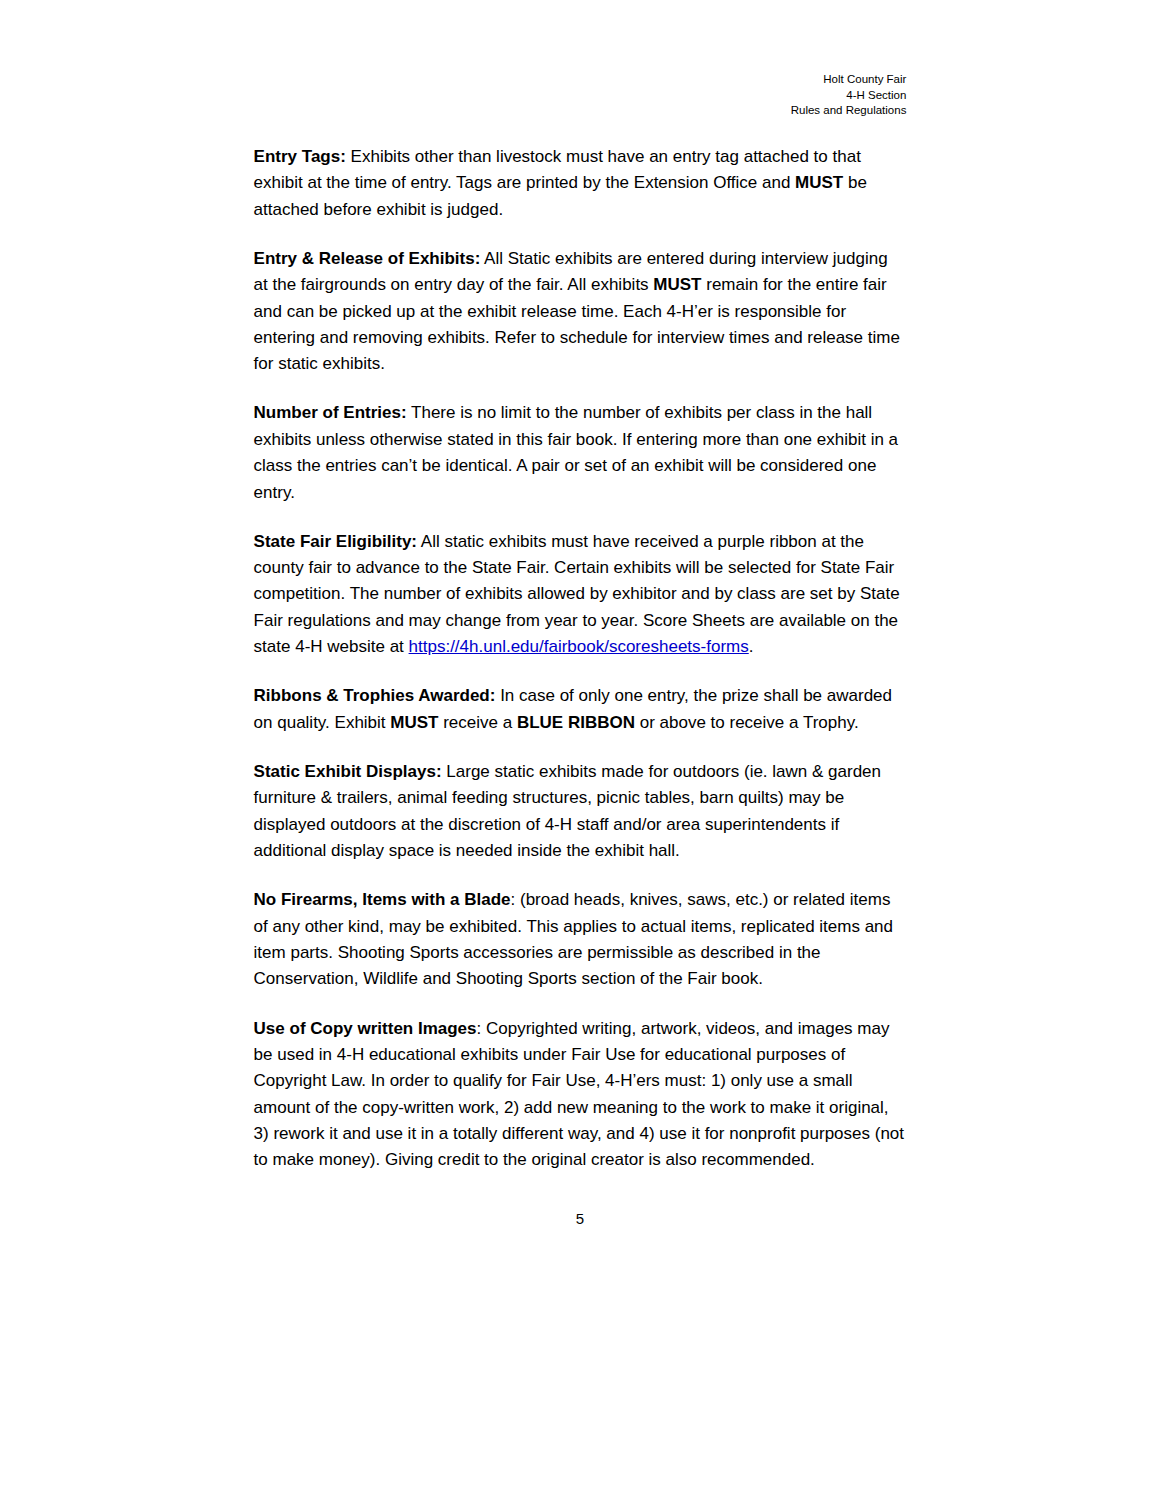Holt County Fair
4-H Section
Rules and Regulations
Entry Tags: Exhibits other than livestock must have an entry tag attached to that exhibit at the time of entry. Tags are printed by the Extension Office and MUST be attached before exhibit is judged.
Entry & Release of Exhibits: All Static exhibits are entered during interview judging at the fairgrounds on entry day of the fair. All exhibits MUST remain for the entire fair and can be picked up at the exhibit release time. Each 4-H’er is responsible for entering and removing exhibits. Refer to schedule for interview times and release time for static exhibits.
Number of Entries: There is no limit to the number of exhibits per class in the hall exhibits unless otherwise stated in this fair book. If entering more than one exhibit in a class the entries can’t be identical. A pair or set of an exhibit will be considered one entry.
State Fair Eligibility: All static exhibits must have received a purple ribbon at the county fair to advance to the State Fair. Certain exhibits will be selected for State Fair competition. The number of exhibits allowed by exhibitor and by class are set by State Fair regulations and may change from year to year. Score Sheets are available on the state 4-H website at https://4h.unl.edu/fairbook/scoresheets-forms.
Ribbons & Trophies Awarded: In case of only one entry, the prize shall be awarded on quality. Exhibit MUST receive a BLUE RIBBON or above to receive a Trophy.
Static Exhibit Displays: Large static exhibits made for outdoors (ie. lawn & garden furniture & trailers, animal feeding structures, picnic tables, barn quilts) may be displayed outdoors at the discretion of 4-H staff and/or area superintendents if additional display space is needed inside the exhibit hall.
No Firearms, Items with a Blade: (broad heads, knives, saws, etc.) or related items of any other kind, may be exhibited. This applies to actual items, replicated items and item parts. Shooting Sports accessories are permissible as described in the Conservation, Wildlife and Shooting Sports section of the Fair book.
Use of Copy written Images: Copyrighted writing, artwork, videos, and images may be used in 4-H educational exhibits under Fair Use for educational purposes of Copyright Law. In order to qualify for Fair Use, 4-H’ers must: 1) only use a small amount of the copy-written work, 2) add new meaning to the work to make it original, 3) rework it and use it in a totally different way, and 4) use it for nonprofit purposes (not to make money). Giving credit to the original creator is also recommended.
5